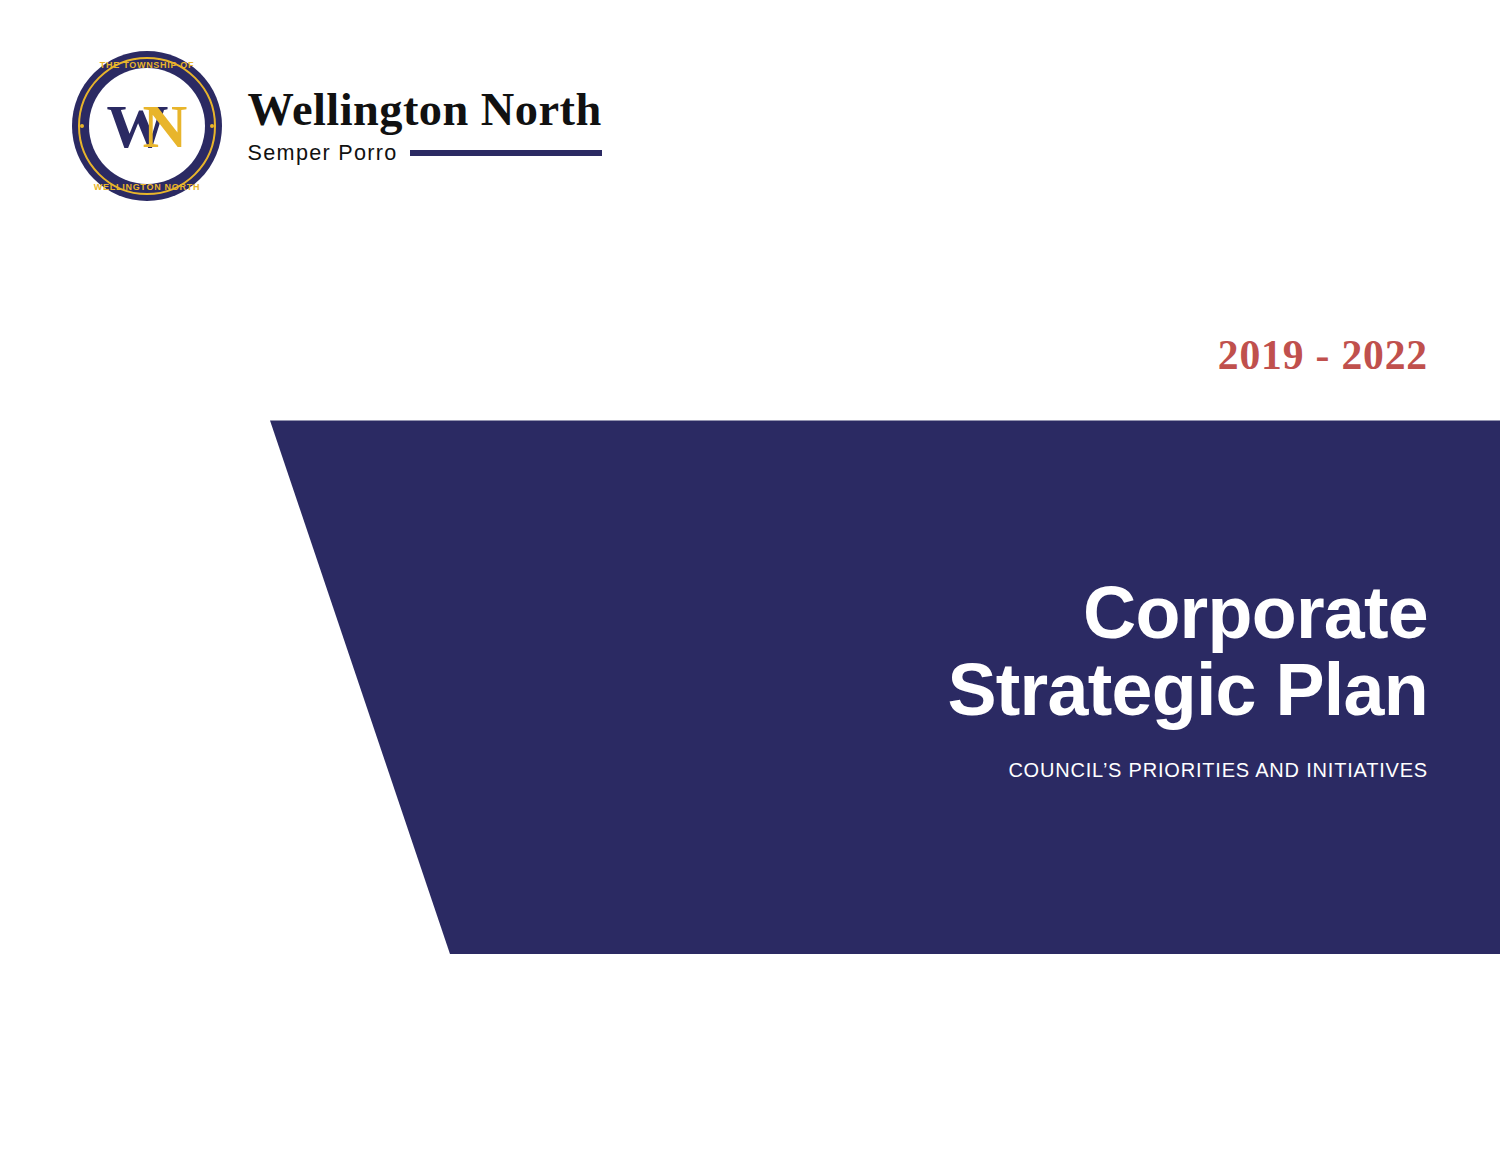The Township of Wellington North
WN
Wellington North
Semper Porro
2019 - 2022
Corporate Strategic Plan
Council’s Priorities and Initiatives